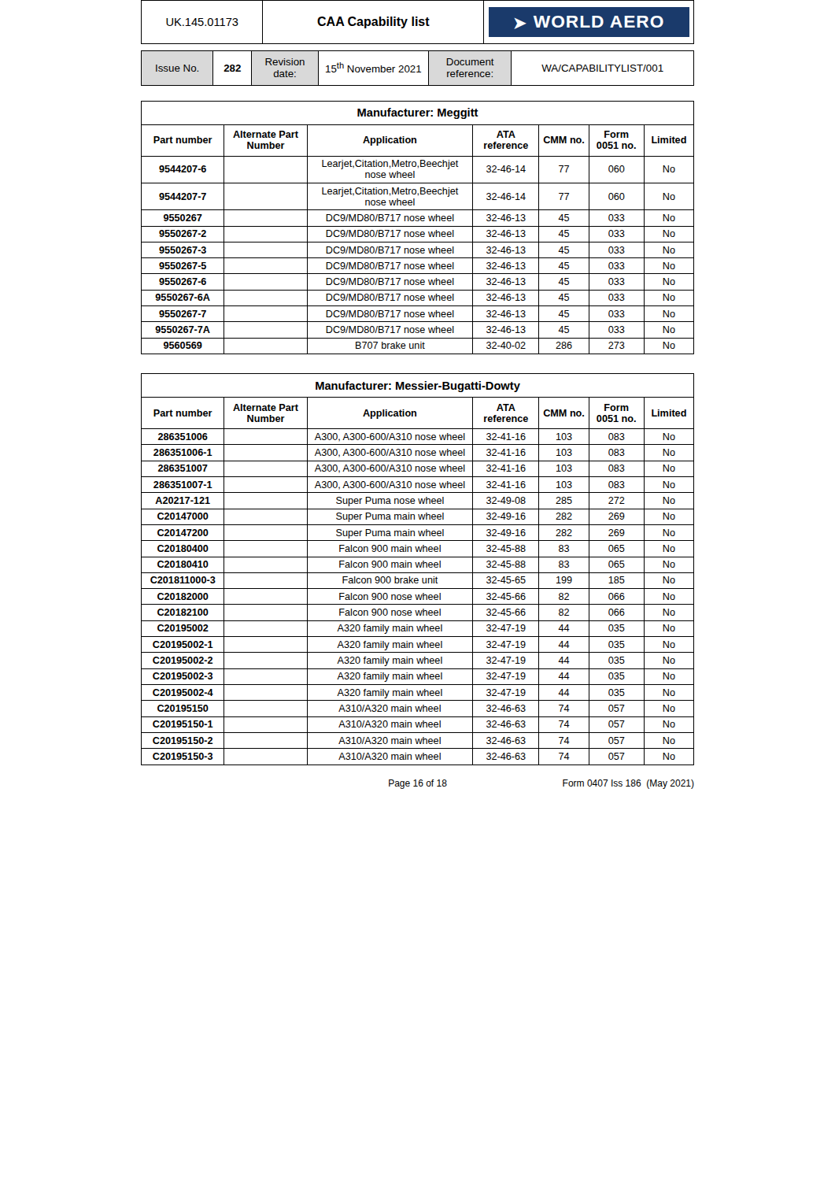| UK.145.01173 | CAA Capability list | ➤ WORLD AERO |
| Issue No. | 282 | Revision date: | 15 th November 2021 | Document reference: | WA/CAPABILITYLIST/001 |
| Manufacturer: Meggitt |
| Part number | Alternate Part Number | Application | ATA reference | CMM no. | Form 0051 no. | Limited |
| 9544207-6 | | Learjet,Citation,Metro,Beechjet nose wheel | 32-46-14 | 77 | 060 | No |
| 9544207-7 | | Learjet,Citation,Metro,Beechjet nose wheel | 32-46-14 | 77 | 060 | No |
| 9550267 | | DC9/MD80/B717 nose wheel | 32-46-13 | 45 | 033 | No |
| 9550267-2 | | DC9/MD80/B717 nose wheel | 32-46-13 | 45 | 033 | No |
| 9550267-3 | | DC9/MD80/B717 nose wheel | 32-46-13 | 45 | 033 | No |
| 9550267-5 | | DC9/MD80/B717 nose wheel | 32-46-13 | 45 | 033 | No |
| 9550267-6 | | DC9/MD80/B717 nose wheel | 32-46-13 | 45 | 033 | No |
| 9550267-6A | | DC9/MD80/B717 nose wheel | 32-46-13 | 45 | 033 | No |
| 9550267-7 | | DC9/MD80/B717 nose wheel | 32-46-13 | 45 | 033 | No |
| 9550267-7A | | DC9/MD80/B717 nose wheel | 32-46-13 | 45 | 033 | No |
| 9560569 | | B707 brake unit | 32-40-02 | 286 | 273 | No |
| Manufacturer: Messier-Bugatti-Dowty |
| Part number | Alternate Part Number | Application | ATA reference | CMM no. | Form 0051 no. | Limited |
| 286351006 | | A300, A300-600/A310 nose wheel | 32-41-16 | 103 | 083 | No |
| 286351006-1 | | A300, A300-600/A310 nose wheel | 32-41-16 | 103 | 083 | No |
| 286351007 | | A300, A300-600/A310 nose wheel | 32-41-16 | 103 | 083 | No |
| 286351007-1 | | A300, A300-600/A310 nose wheel | 32-41-16 | 103 | 083 | No |
| A20217-121 | | Super Puma nose wheel | 32-49-08 | 285 | 272 | No |
| C20147000 | | Super Puma main wheel | 32-49-16 | 282 | 269 | No |
| C20147200 | | Super Puma main wheel | 32-49-16 | 282 | 269 | No |
| C20180400 | | Falcon 900 main wheel | 32-45-88 | 83 | 065 | No |
| C20180410 | | Falcon 900 main wheel | 32-45-88 | 83 | 065 | No |
| C201811000-3 | | Falcon 900 brake unit | 32-45-65 | 199 | 185 | No |
| C20182000 | | Falcon 900 nose wheel | 32-45-66 | 82 | 066 | No |
| C20182100 | | Falcon 900 nose wheel | 32-45-66 | 82 | 066 | No |
| C20195002 | | A320 family main wheel | 32-47-19 | 44 | 035 | No |
| C20195002-1 | | A320 family main wheel | 32-47-19 | 44 | 035 | No |
| C20195002-2 | | A320 family main wheel | 32-47-19 | 44 | 035 | No |
| C20195002-3 | | A320 family main wheel | 32-47-19 | 44 | 035 | No |
| C20195002-4 | | A320 family main wheel | 32-47-19 | 44 | 035 | No |
| C20195150 | | A310/A320 main wheel | 32-46-63 | 74 | 057 | No |
| C20195150-1 | | A310/A320 main wheel | 32-46-63 | 74 | 057 | No |
| C20195150-2 | | A310/A320 main wheel | 32-46-63 | 74 | 057 | No |
| C20195150-3 | | A310/A320 main wheel | 32-46-63 | 74 | 057 | No |
Page 16 of 18
Form 0407 Iss 186 (May 2021)